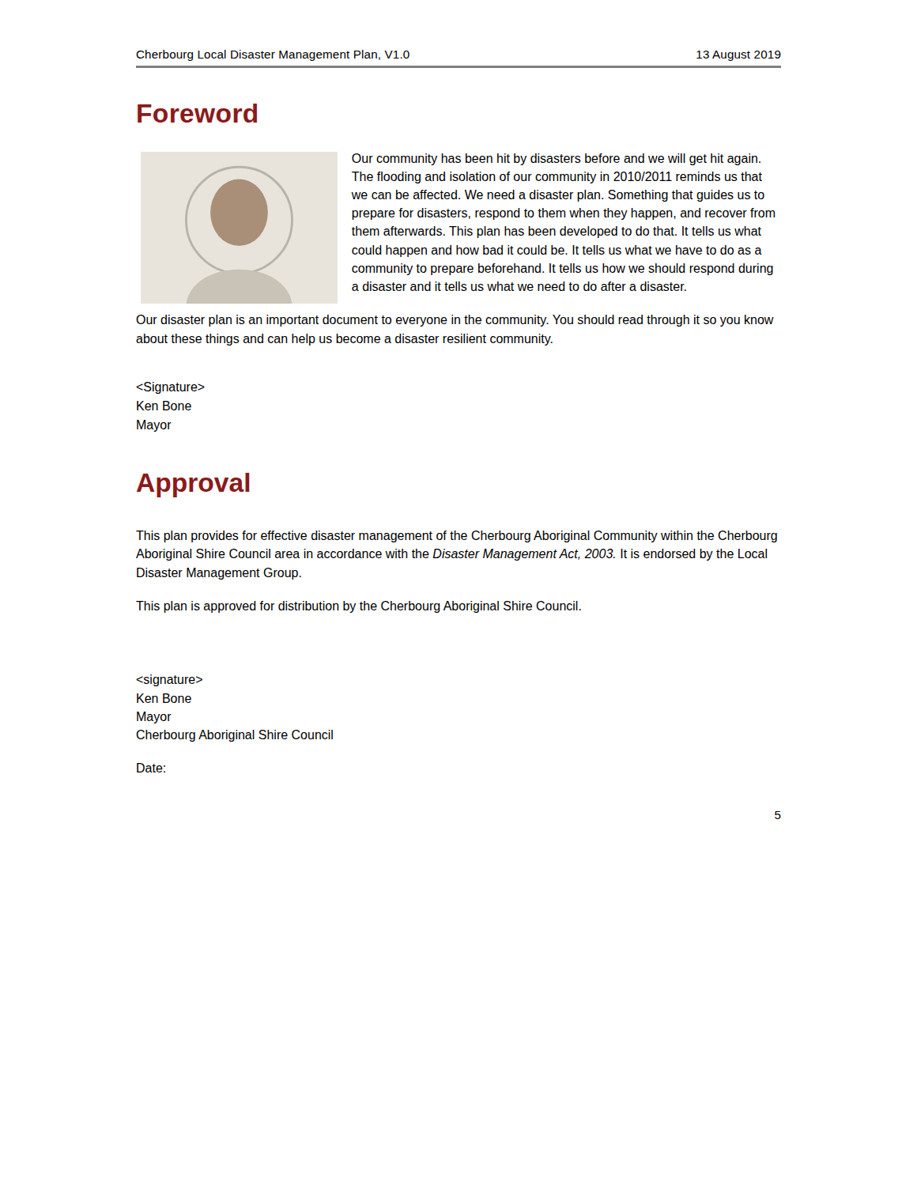Cherbourg Local Disaster Management Plan, V1.0 13 August 2019
Foreword
Our community has been hit by disasters before and we will get hit again. The flooding and isolation of our community in 2010/2011 reminds us that we can be affected. We need a disaster plan. Something that guides us to prepare for disasters, respond to them when they happen, and recover from them afterwards. This plan has been developed to do that. It tells us what could happen and how bad it could be. It tells us what we have to do as a community to prepare beforehand. It tells us how we should respond during a disaster and it tells us what we need to do after a disaster.
Our disaster plan is an important document to everyone in the community. You should read through it so you know about these things and can help us become a disaster resilient community.
<Signature>
Ken Bone
Mayor
Approval
This plan provides for effective disaster management of the Cherbourg Aboriginal Community within the Cherbourg Aboriginal Shire Council area in accordance with the Disaster Management Act, 2003. It is endorsed by the Local Disaster Management Group.
This plan is approved for distribution by the Cherbourg Aboriginal Shire Council.
<signature>
Ken Bone
Mayor
Cherbourg Aboriginal Shire Council
Date:
5